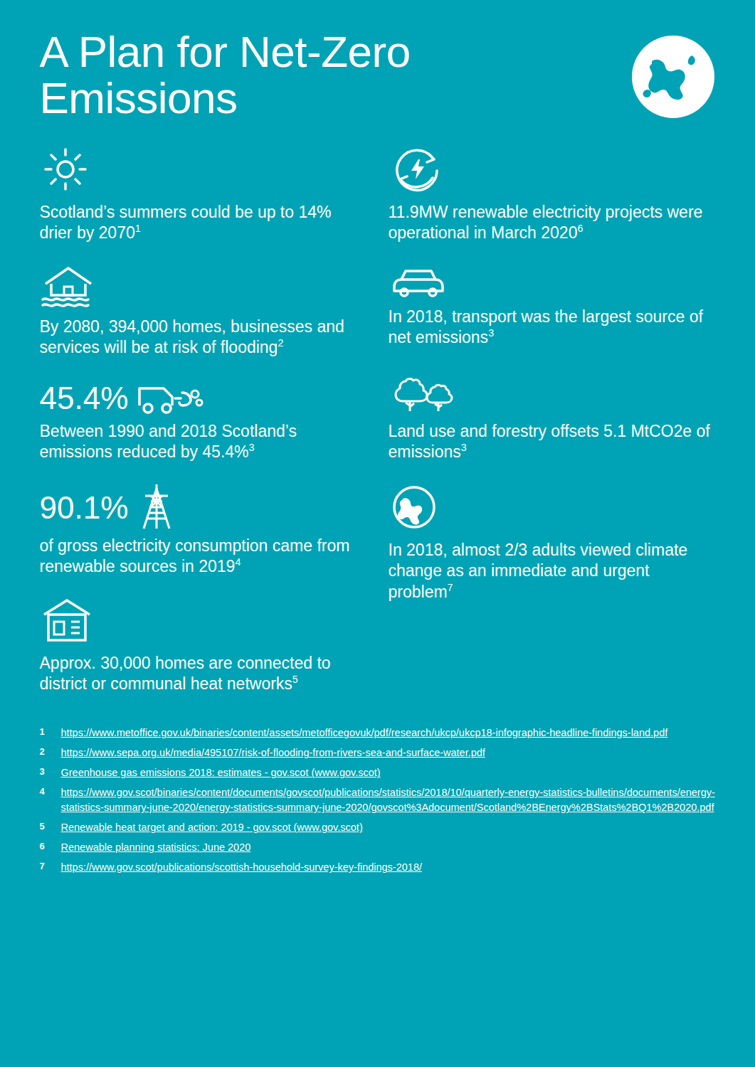A Plan for Net-Zero Emissions
Scotland’s summers could be up to 14% drier by 20701
By 2080, 394,000 homes, businesses and services will be at risk of flooding2
45.4%
Between 1990 and 2018 Scotland’s emissions reduced by 45.4%3
90.1%
of gross electricity consumption came from renewable sources in 20194
Approx. 30,000 homes are connected to district or communal heat networks5
11.9MW renewable electricity projects were operational in March 20206
In 2018, transport was the largest source of net emissions3
Land use and forestry offsets 5.1 MtCO2e of emissions3
In 2018, almost 2/3 adults viewed climate change as an immediate and urgent problem7
https://www.metoffice.gov.uk/binaries/content/assets/metofficegovuk/pdf/research/ukcp/ukcp18-infographic-headline-findings-land.pdf
https://www.sepa.org.uk/media/495107/risk-of-flooding-from-rivers-sea-and-surface-water.pdf
Greenhouse gas emissions 2018: estimates - gov.scot (www.gov.scot)
https://www.gov.scot/binaries/content/documents/govscot/publications/statistics/2018/10/quarterly-energy-statistics-bulletins/documents/energy-statistics-summary-june-2020/energy-statistics-summary-june-2020/govscot%3Adocument/Scotland%2BEnergy%2BStats%2BQ1%2B2020.pdf
Renewable heat target and action: 2019 - gov.scot (www.gov.scot)
Renewable planning statistics: June 2020
https://www.gov.scot/publications/scottish-household-survey-key-findings-2018/